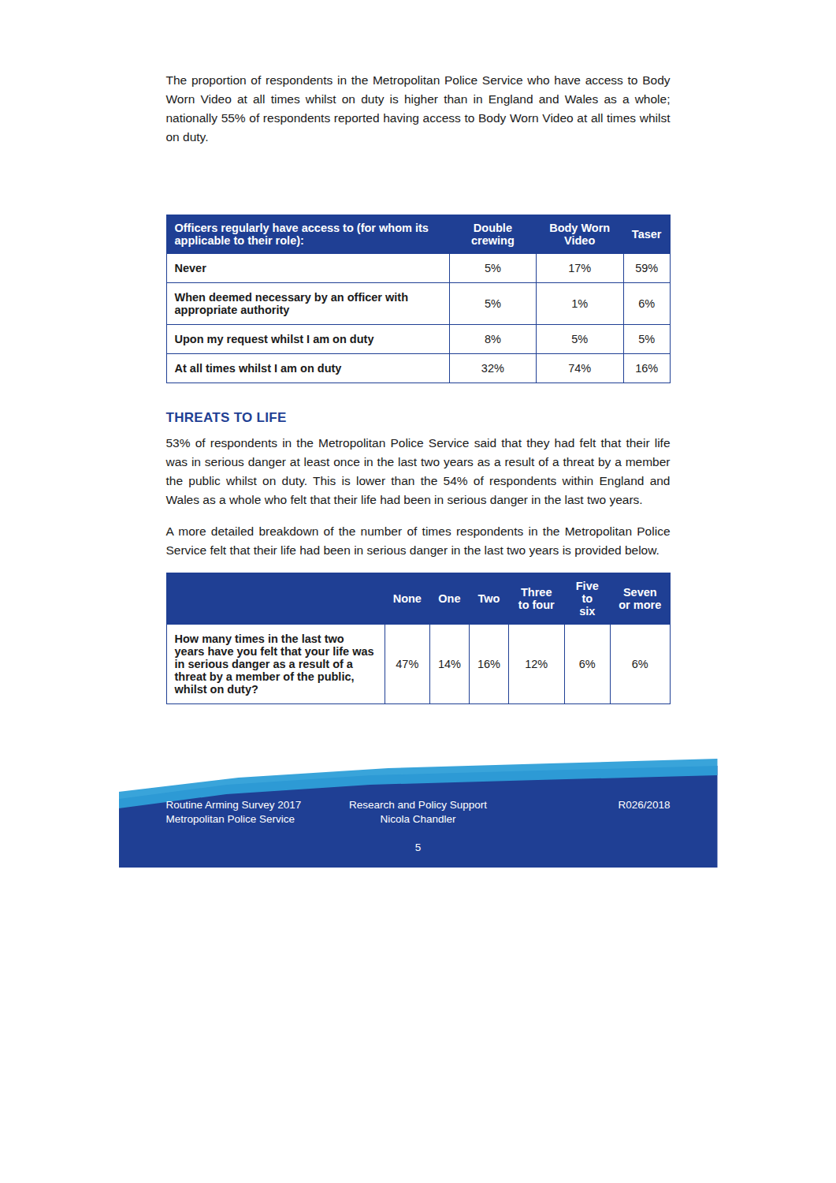The proportion of respondents in the Metropolitan Police Service who have access to Body Worn Video at all times whilst on duty is higher than in England and Wales as a whole; nationally 55% of respondents reported having access to Body Worn Video at all times whilst on duty.
| Officers regularly have access to (for whom its applicable to their role): | Double crewing | Body Worn Video | Taser |
| --- | --- | --- | --- |
| Never | 5% | 17% | 59% |
| When deemed necessary by an officer with appropriate authority | 5% | 1% | 6% |
| Upon my request whilst I am on duty | 8% | 5% | 5% |
| At all times whilst I am on duty | 32% | 74% | 16% |
THREATS TO LIFE
53% of respondents in the Metropolitan Police Service said that they had felt that their life was in serious danger at least once in the last two years as a result of a threat by a member the public whilst on duty. This is lower than the 54% of respondents within England and Wales as a whole who felt that their life had been in serious danger in the last two years.
A more detailed breakdown of the number of times respondents in the Metropolitan Police Service felt that their life had been in serious danger in the last two years is provided below.
| | None | One | Two | Three to four | Five to six | Seven or more |
| --- | --- | --- | --- | --- | --- | --- |
| How many times in the last two years have you felt that your life was in serious danger as a result of a threat by a member of the public, whilst on duty? | 47% | 14% | 16% | 12% | 6% | 6% |
Routine Arming Survey 2017
Metropolitan Police Service
Research and Policy Support
Nicola Chandler
R026/2018
5